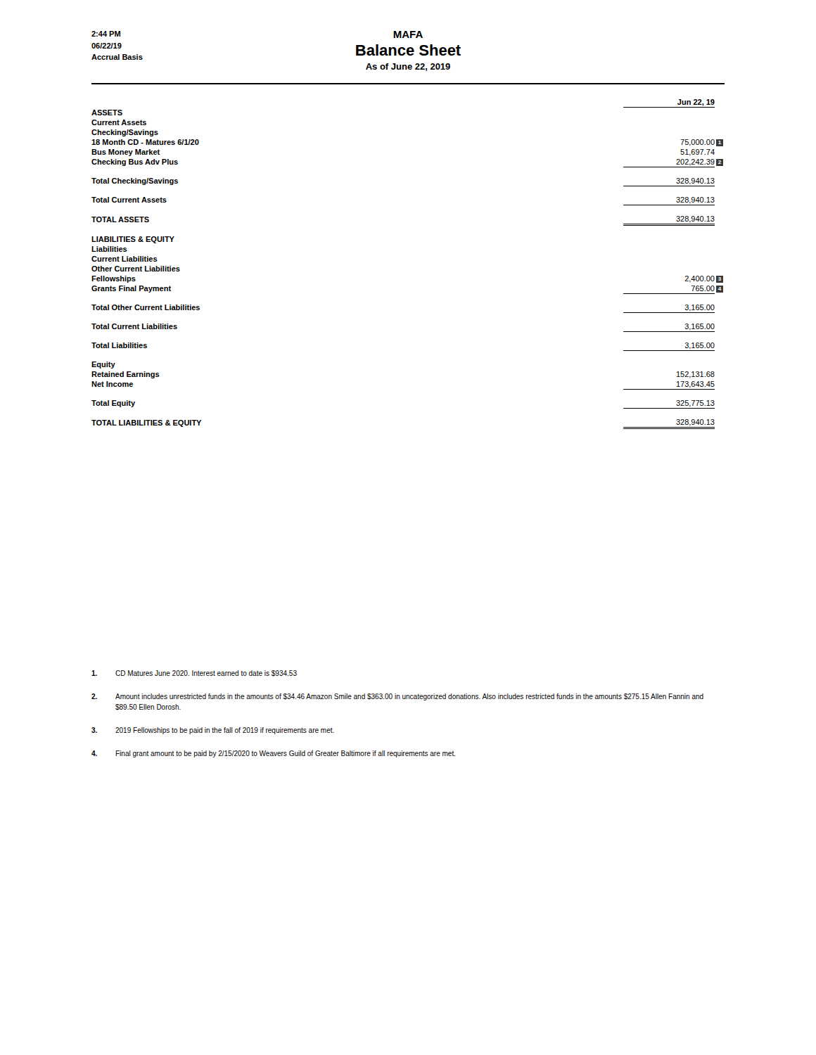2:44 PM
06/22/19
Accrual Basis
MAFA
Balance Sheet
As of June 22, 2019
| | Jun 22, 19 | |
| ASSETS | | |
| Current Assets | | |
| Checking/Savings | | |
| 18 Month CD - Matures 6/1/20 | 75,000.00 | 1 |
| Bus Money Market | 51,697.74 | |
| Checking Bus Adv Plus | 202,242.39 | 2 |
| Total Checking/Savings | 328,940.13 | |
| Total Current Assets | 328,940.13 | |
| TOTAL ASSETS | 328,940.13 | |
| LIABILITIES & EQUITY | | |
| Liabilities | | |
| Current Liabilities | | |
| Other Current Liabilities | | |
| Fellowships | 2,400.00 | 3 |
| Grants Final Payment | 765.00 | 4 |
| Total Other Current Liabilities | 3,165.00 | |
| Total Current Liabilities | 3,165.00 | |
| Total Liabilities | 3,165.00 | |
| Equity | | |
| Retained Earnings | 152,131.68 | |
| Net Income | 173,643.45 | |
| Total Equity | 325,775.13 | |
| TOTAL LIABILITIES & EQUITY | 328,940.13 | |
1. CD Matures June 2020. Interest earned to date is $934.53
2. Amount includes unrestricted funds in the amounts of $34.46 Amazon Smile and $363.00 in uncategorized donations. Also includes restricted funds in the amounts $275.15 Allen Fannin and $89.50 Ellen Dorosh.
3. 2019 Fellowships to be paid in the fall of 2019 if requirements are met.
4. Final grant amount to be paid by 2/15/2020 to Weavers Guild of Greater Baltimore if all requirements are met.